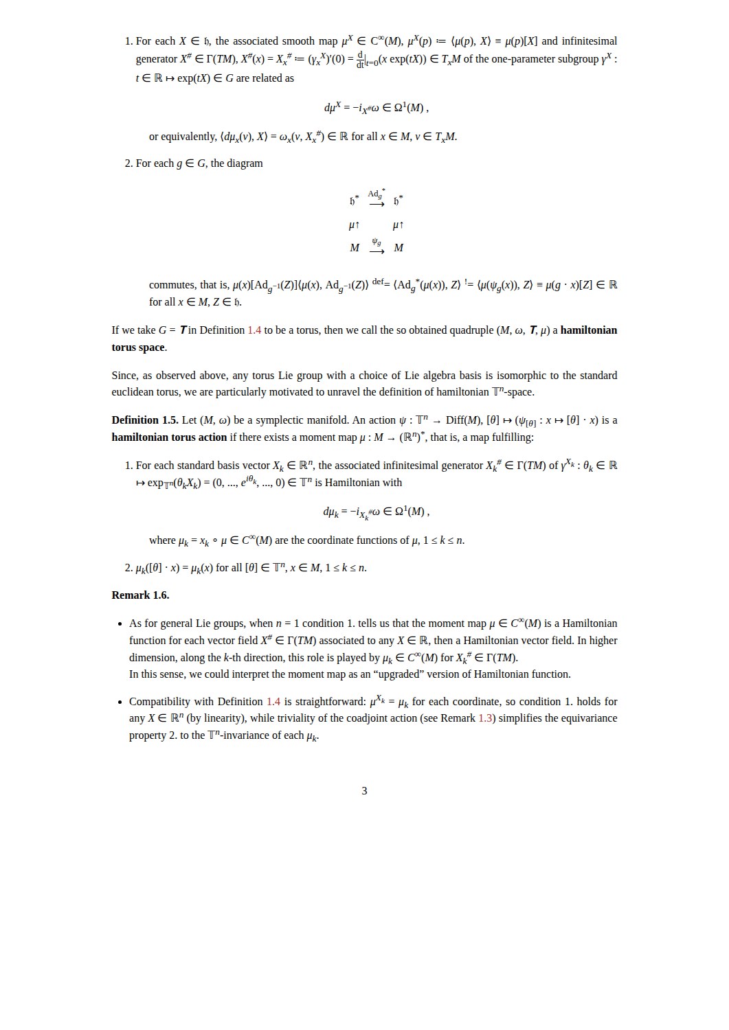For each X ∈ 𝔥, the associated smooth map μX ∈ C∞(M), μX(p) ≔ ⟨μ(p), X⟩ ≡ μ(p)[X] and infinitesimal generator X# ∈ Γ(TM), X#(x) = Xx# ≔ (γxX)′(0) = ddt|t=0(x exp(tX)) ∈ TxM of the one-parameter subgroup γX : t ∈ ℝ ↦ exp(tX) ∈ G are related as dμX = −iX#ω ∈ Ω1(M) ,
or equivalently, ⟨dμx(v), X⟩ = ωx(v, Xx#) ∈ ℝ for all x ∈ M, v ∈ TxM.
For each g ∈ G, the diagram
| 𝔥 * | Ad g * ⟶ | 𝔥 * |
| μ ↑ | | μ ↑ |
| M | ψ g ⟶ | M |
commutes, that is, μ(x)[Adg−1(Z)]⟨μ(x), Adg−1(Z)⟩ def= ⟨Adg*(μ(x)), Z⟩ != ⟨μ(ψg(x)), Z⟩ ≡ μ(g · x)[Z] ∈ ℝ for all x ∈ M, Z ∈ 𝔥.
If we take G = 𝐓 in Definition 1.4 to be a torus, then we call the so obtained quadruple (M, ω, 𝐓, μ) a hamiltonian torus space.
Since, as observed above, any torus Lie group with a choice of Lie algebra basis is isomorphic to the standard euclidean torus, we are particularly motivated to unravel the definition of hamiltonian 𝕋n-space.
Definition 1.5. Let (M, ω) be a symplectic manifold. An action ψ : 𝕋n → Diff(M), [θ] ↦ (ψ[θ] : x ↦ [θ] · x) is a hamiltonian torus action if there exists a moment map μ : M → (ℝn)*, that is, a map fulfilling:
For each standard basis vector Xk ∈ ℝn, the associated infinitesimal generator Xk# ∈ Γ(TM) of γXk : θk ∈ ℝ ↦ exp𝕋n(θkXk) = (0, ..., eiθk, ..., 0) ∈ 𝕋n is Hamiltonian with dμk = −iXk#ω ∈ Ω1(M) ,
where μk = xk ∘ μ ∈ C∞(M) are the coordinate functions of μ, 1 ≤ k ≤ n.
μk([θ] · x) = μk(x) for all [θ] ∈ 𝕋n, x ∈ M, 1 ≤ k ≤ n.
Remark 1.6.
As for general Lie groups, when n = 1 condition 1. tells us that the moment map μ ∈ C∞(M) is a Hamiltonian function for each vector field X# ∈ Γ(TM) associated to any X ∈ ℝ, then a Hamiltonian vector field. In higher dimension, along the k-th direction, this role is played by μk ∈ C∞(M) for Xk# ∈ Γ(TM).
In this sense, we could interpret the moment map as an “upgraded” version of Hamiltonian function.
Compatibility with Definition 1.4 is straightforward: μXk = μk for each coordinate, so condition 1. holds for any X ∈ ℝn (by linearity), while triviality of the coadjoint action (see Remark 1.3) simplifies the equivariance property 2. to the 𝕋n-invariance of each μk.
3